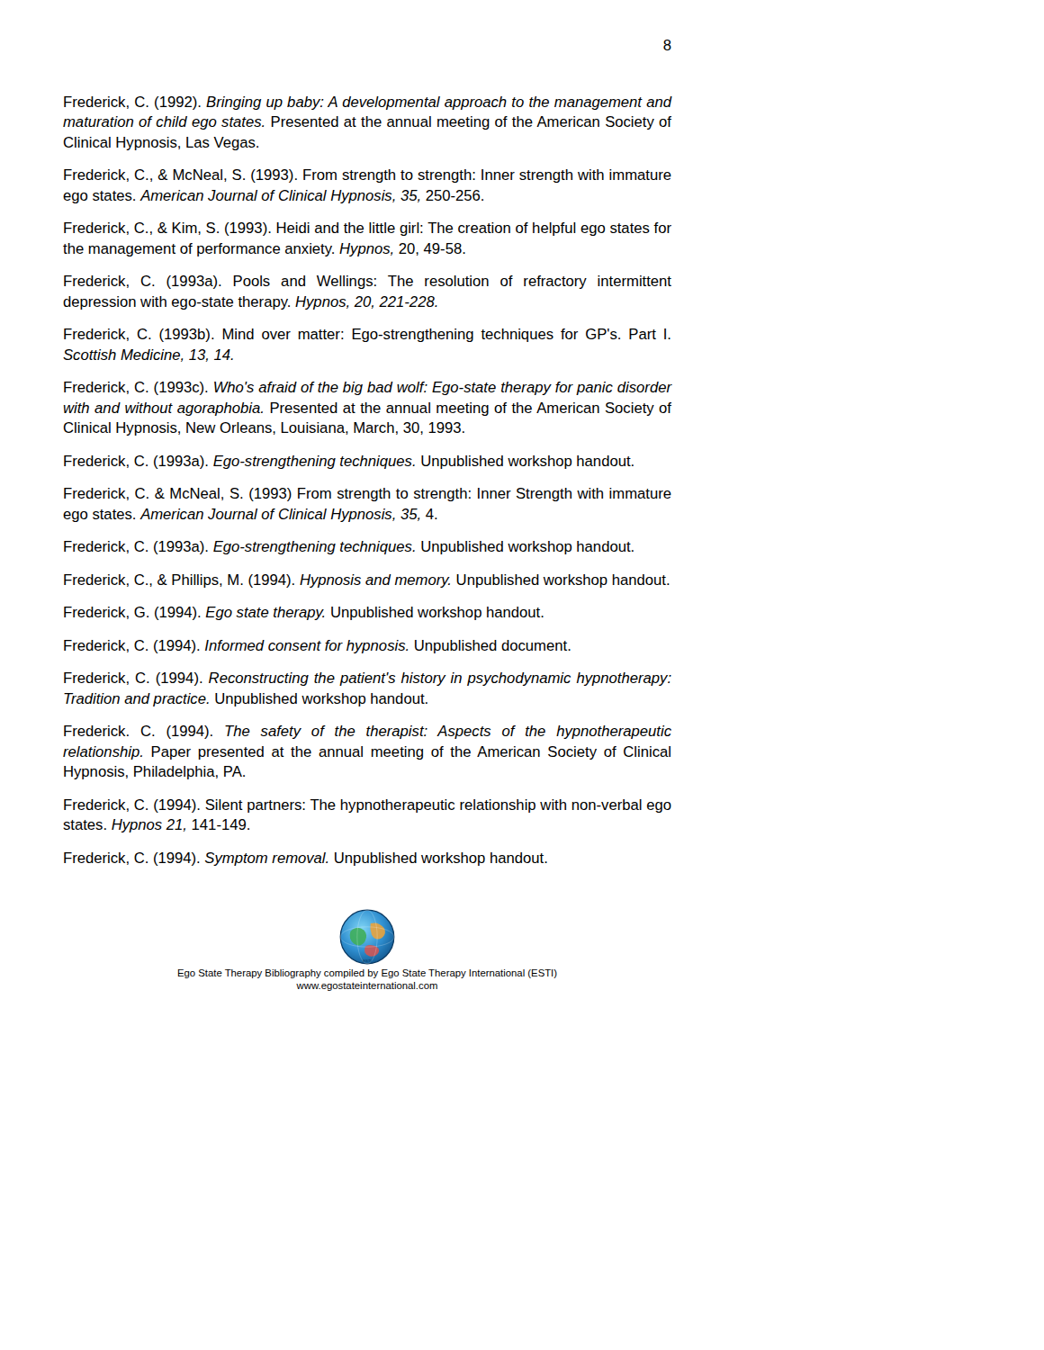8
Frederick, C. (1992). Bringing up baby: A developmental approach to the management and maturation of child ego states. Presented at the annual meeting of the American Society of Clinical Hypnosis, Las Vegas.
Frederick, C., & McNeal, S. (1993). From strength to strength: Inner strength with immature ego states. American Journal of Clinical Hypnosis, 35, 250-256.
Frederick, C., & Kim, S. (1993). Heidi and the little girl: The creation of helpful ego states for the management of performance anxiety. Hypnos, 20, 49-58.
Frederick, C. (1993a). Pools and Wellings: The resolution of refractory intermittent depression with ego-state therapy. Hypnos, 20, 221-228.
Frederick, C. (1993b). Mind over matter: Ego-strengthening techniques for GP's. Part I. Scottish Medicine, 13, 14.
Frederick, C. (1993c). Who's afraid of the big bad wolf: Ego-state therapy for panic disorder with and without agoraphobia. Presented at the annual meeting of the American Society of Clinical Hypnosis, New Orleans, Louisiana, March, 30, 1993.
Frederick, C. (1993a). Ego-strengthening techniques. Unpublished workshop handout.
Frederick, C. & McNeal, S. (1993) From strength to strength: Inner Strength with immature ego states. American Journal of Clinical Hypnosis, 35, 4.
Frederick, C. (1993a). Ego-strengthening techniques. Unpublished workshop handout.
Frederick, C., & Phillips, M. (1994). Hypnosis and memory. Unpublished workshop handout.
Frederick, G. (1994). Ego state therapy. Unpublished workshop handout.
Frederick, C. (1994). Informed consent for hypnosis. Unpublished document.
Frederick, C. (1994). Reconstructing the patient's history in psychodynamic hypnotherapy: Tradition and practice. Unpublished workshop handout.
Frederick. C. (1994). The safety of the therapist: Aspects of the hypnotherapeutic relationship. Paper presented at the annual meeting of the American Society of Clinical Hypnosis, Philadelphia, PA.
Frederick, C. (1994). Silent partners: The hypnotherapeutic relationship with non-verbal ego states. Hypnos 21, 141-149.
Frederick, C. (1994). Symptom removal. Unpublished workshop handout.
ESTI
Ego State Therapy Bibliography compiled by Ego State Therapy International (ESTI)
www.egostateinternational.com